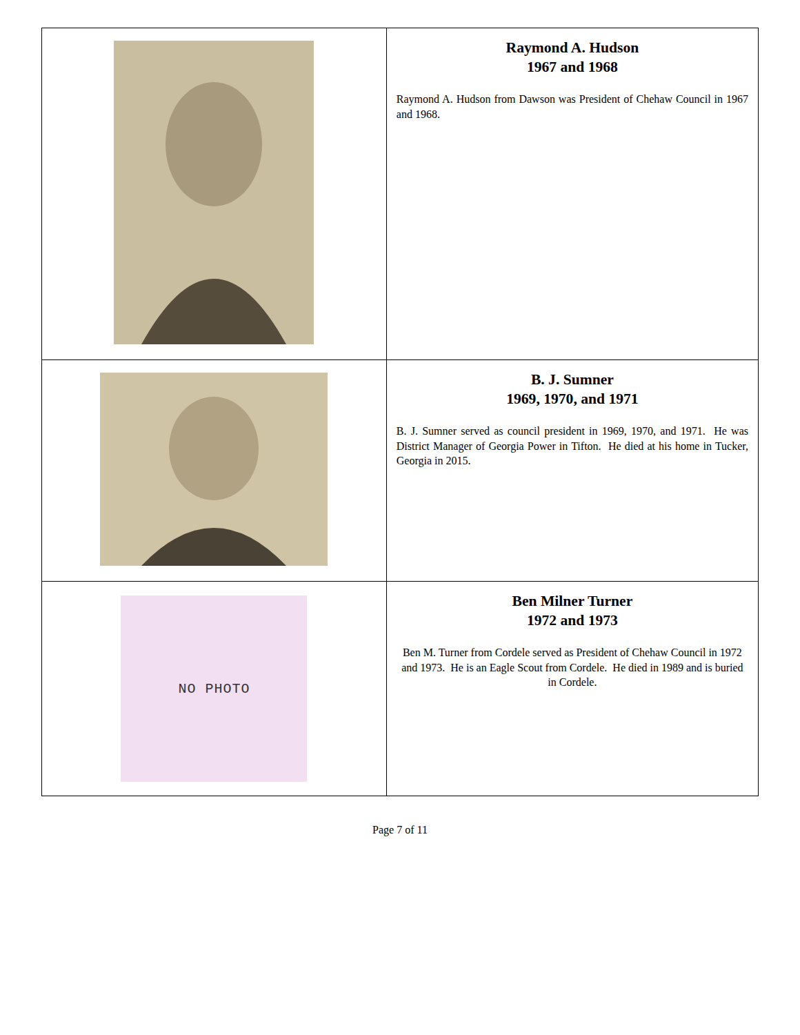| | Raymond A. Hudson 1967 and 1968 Raymond A. Hudson from Dawson was President of Chehaw Council in 1967 and 1968. |
| | B. J. Sumner 1969, 1970, and 1971 B. J. Sumner served as council president in 1969, 1970, and 1971. He was District Manager of Georgia Power in Tifton. He died at his home in Tucker, Georgia in 2015. |
| NO PHOTO | Ben Milner Turner 1972 and 1973 Ben M. Turner from Cordele served as President of Chehaw Council in 1972 and 1973. He is an Eagle Scout from Cordele. He died in 1989 and is buried in Cordele. |
Page 7 of 11